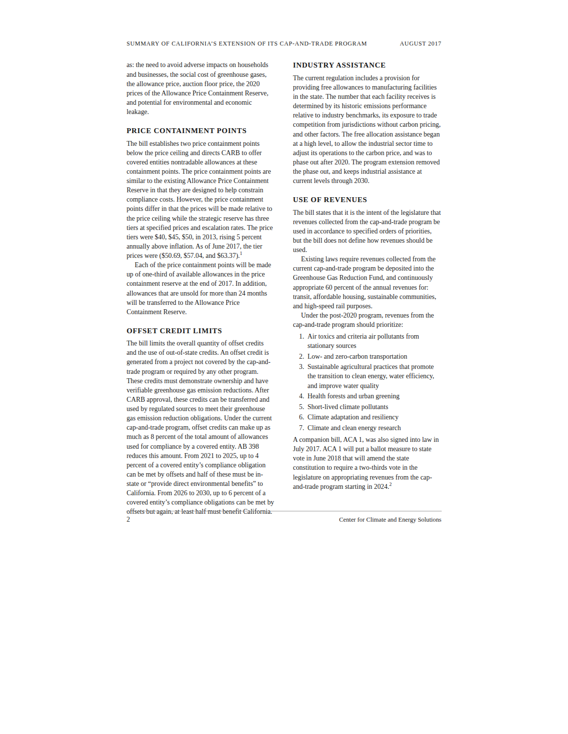Summary of California’s Extension of its Cap-and-Trade Program August 2017
as: the need to avoid adverse impacts on households and businesses, the social cost of greenhouse gases, the allowance price, auction floor price, the 2020 prices of the Allowance Price Containment Reserve, and potential for environmental and economic leakage.
Price Containment Points
The bill establishes two price containment points below the price ceiling and directs CARB to offer covered entities nontradable allowances at these containment points. The price containment points are similar to the existing Allowance Price Containment Reserve in that they are designed to help constrain compliance costs. However, the price containment points differ in that the prices will be made relative to the price ceiling while the strategic reserve has three tiers at specified prices and escalation rates. The price tiers were $40, $45, $50, in 2013, rising 5 percent annually above inflation. As of June 2017, the tier prices were ($50.69, $57.04, and $63.37).1
Each of the price containment points will be made up of one-third of available allowances in the price containment reserve at the end of 2017. In addition, allowances that are unsold for more than 24 months will be transferred to the Allowance Price Containment Reserve.
Offset Credit Limits
The bill limits the overall quantity of offset credits and the use of out-of-state credits. An offset credit is generated from a project not covered by the cap-and-trade program or required by any other program. These credits must demonstrate ownership and have verifiable greenhouse gas emission reductions. After CARB approval, these credits can be transferred and used by regulated sources to meet their greenhouse gas emission reduction obligations. Under the current cap-and-trade program, offset credits can make up as much as 8 percent of the total amount of allowances used for compliance by a covered entity. AB 398 reduces this amount. From 2021 to 2025, up to 4 percent of a covered entity’s compliance obligation can be met by offsets and half of these must be in-state or “provide direct environmental benefits” to California. From 2026 to 2030, up to 6 percent of a covered entity’s compliance obligations can be met by offsets but again, at least half must benefit California.
Industry Assistance
The current regulation includes a provision for providing free allowances to manufacturing facilities in the state. The number that each facility receives is determined by its historic emissions performance relative to industry benchmarks, its exposure to trade competition from jurisdictions without carbon pricing, and other factors. The free allocation assistance began at a high level, to allow the industrial sector time to adjust its operations to the carbon price, and was to phase out after 2020. The program extension removed the phase out, and keeps industrial assistance at current levels through 2030.
Use of Revenues
The bill states that it is the intent of the legislature that revenues collected from the cap-and-trade program be used in accordance to specified orders of priorities, but the bill does not define how revenues should be used.
Existing laws require revenues collected from the current cap-and-trade program be deposited into the Greenhouse Gas Reduction Fund, and continuously appropriate 60 percent of the annual revenues for: transit, affordable housing, sustainable communities, and high-speed rail purposes.
Under the post-2020 program, revenues from the cap-and-trade program should prioritize:
Air toxics and criteria air pollutants from stationary sources
Low- and zero-carbon transportation
Sustainable agricultural practices that promote the transition to clean energy, water efficiency, and improve water quality
Health forests and urban greening
Short-lived climate pollutants
Climate adaptation and resiliency
Climate and clean energy research
A companion bill, ACA 1, was also signed into law in July 2017. ACA 1 will put a ballot measure to state vote in June 2018 that will amend the state constitution to require a two-thirds vote in the legislature on appropriating revenues from the cap-and-trade program starting in 2024.2
2 Center for Climate and Energy Solutions